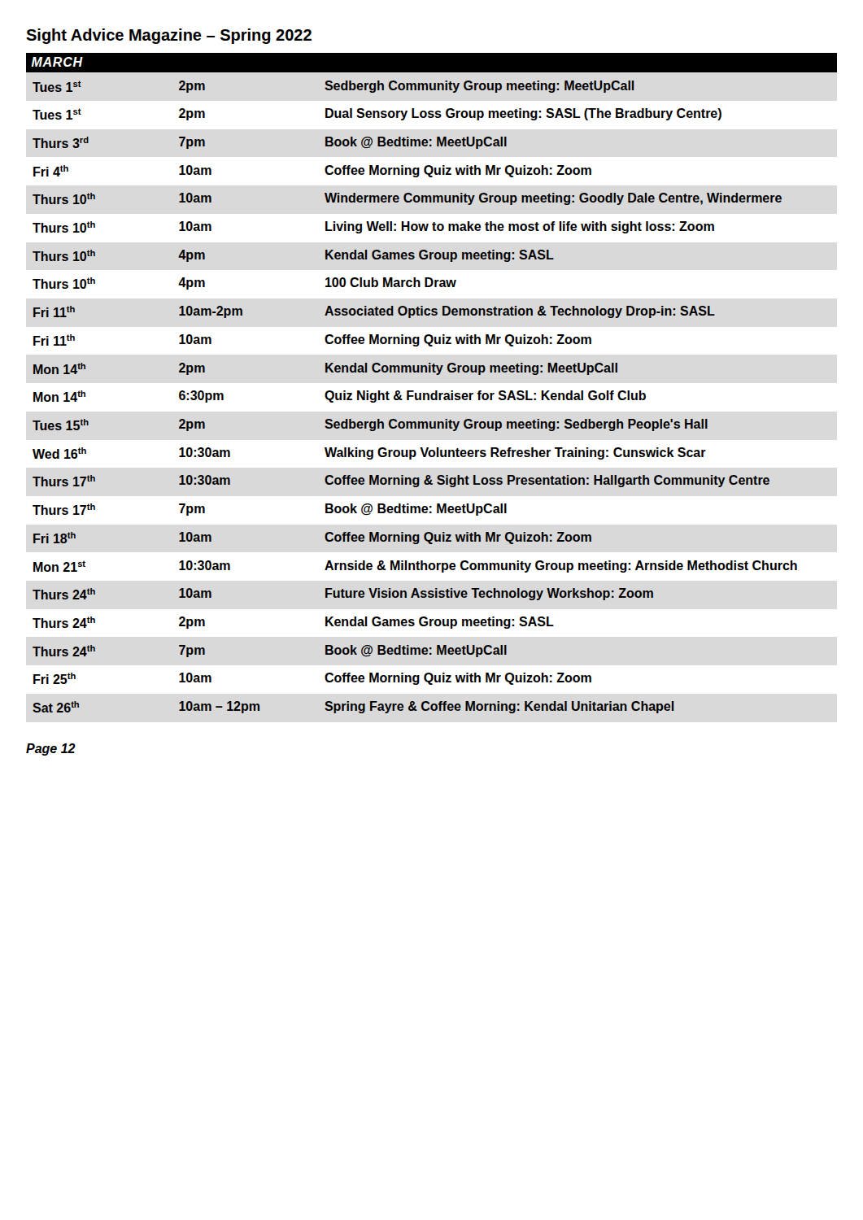Sight Advice Magazine – Spring 2022
MARCH
| Tues 1 st | 2pm | Sedbergh Community Group meeting: MeetUpCall |
| Tues 1 st | 2pm | Dual Sensory Loss Group meeting: SASL (The Bradbury Centre) |
| Thurs 3 rd | 7pm | Book @ Bedtime: MeetUpCall |
| Fri 4 th | 10am | Coffee Morning Quiz with Mr Quizoh: Zoom |
| Thurs 10 th | 10am | Windermere Community Group meeting: Goodly Dale Centre, Windermere |
| Thurs 10 th | 10am | Living Well: How to make the most of life with sight loss: Zoom |
| Thurs 10 th | 4pm | Kendal Games Group meeting: SASL |
| Thurs 10 th | 4pm | 100 Club March Draw |
| Fri 11 th | 10am-2pm | Associated Optics Demonstration & Technology Drop-in: SASL |
| Fri 11 th | 10am | Coffee Morning Quiz with Mr Quizoh: Zoom |
| Mon 14 th | 2pm | Kendal Community Group meeting: MeetUpCall |
| Mon 14 th | 6:30pm | Quiz Night & Fundraiser for SASL: Kendal Golf Club |
| Tues 15 th | 2pm | Sedbergh Community Group meeting: Sedbergh People's Hall |
| Wed 16 th | 10:30am | Walking Group Volunteers Refresher Training: Cunswick Scar |
| Thurs 17 th | 10:30am | Coffee Morning & Sight Loss Presentation: Hallgarth Community Centre |
| Thurs 17 th | 7pm | Book @ Bedtime: MeetUpCall |
| Fri 18 th | 10am | Coffee Morning Quiz with Mr Quizoh: Zoom |
| Mon 21 st | 10:30am | Arnside & Milnthorpe Community Group meeting: Arnside Methodist Church |
| Thurs 24 th | 10am | Future Vision Assistive Technology Workshop: Zoom |
| Thurs 24 th | 2pm | Kendal Games Group meeting: SASL |
| Thurs 24 th | 7pm | Book @ Bedtime: MeetUpCall |
| Fri 25 th | 10am | Coffee Morning Quiz with Mr Quizoh: Zoom |
| Sat 26 th | 10am – 12pm | Spring Fayre & Coffee Morning: Kendal Unitarian Chapel |
Page 12